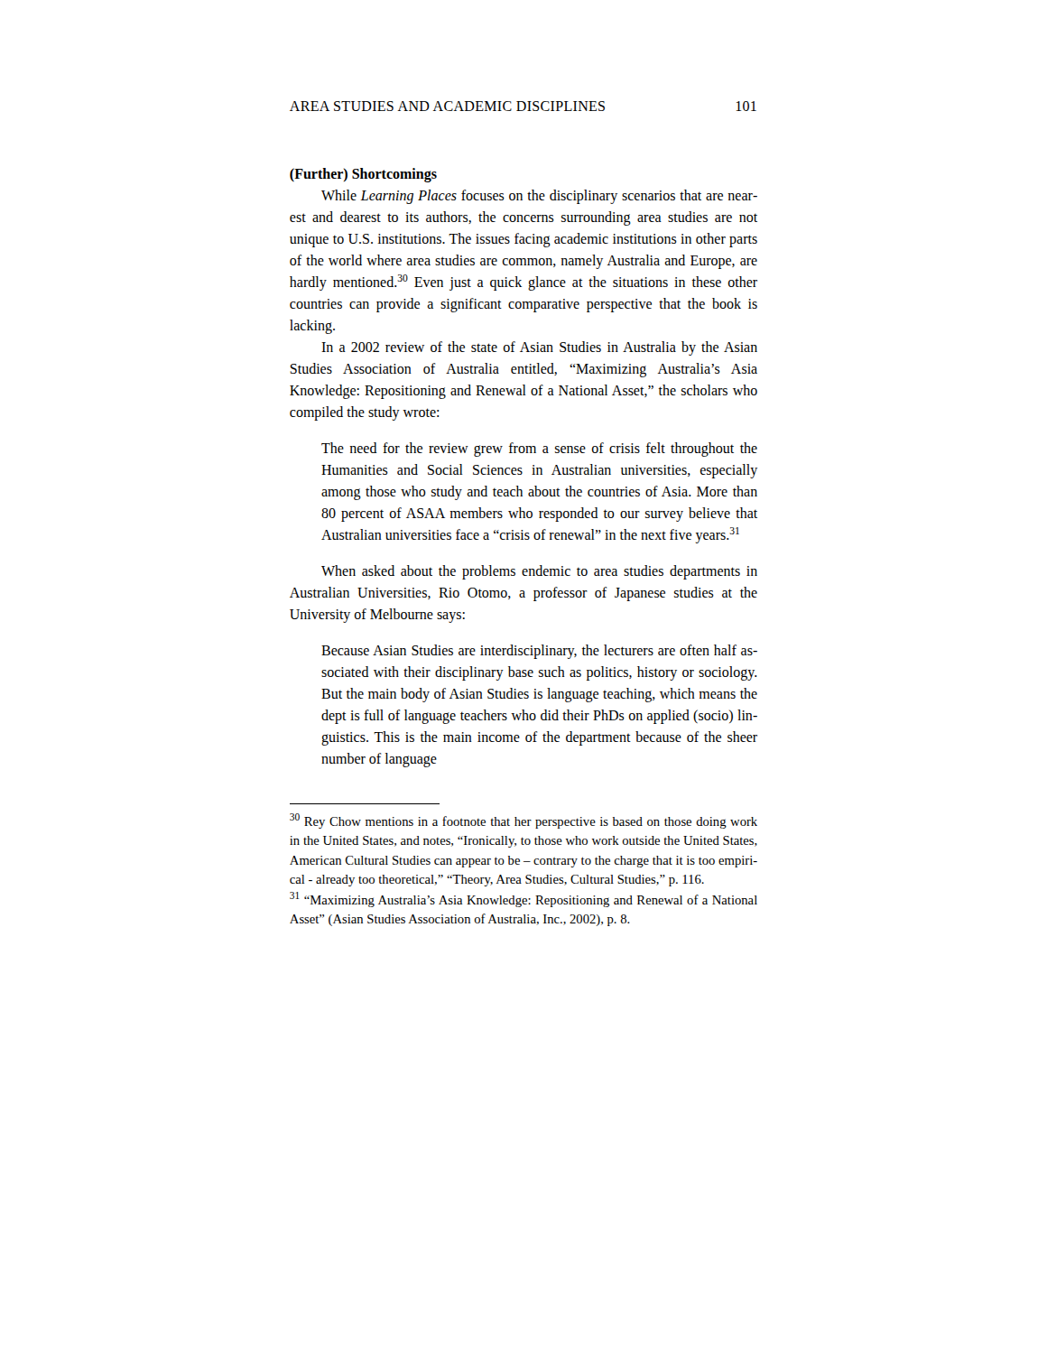Area Studies and Academic Disciplines 101
(Further) Shortcomings
While Learning Places focuses on the disciplinary scenarios that are nearest and dearest to its authors, the concerns surrounding area studies are not unique to U.S. institutions. The issues facing academic institutions in other parts of the world where area studies are common, namely Australia and Europe, are hardly mentioned.30 Even just a quick glance at the situations in these other countries can provide a significant comparative perspective that the book is lacking.
In a 2002 review of the state of Asian Studies in Australia by the Asian Studies Association of Australia entitled, “Maximizing Australia’s Asia Knowledge: Repositioning and Renewal of a National Asset,” the scholars who compiled the study wrote:
The need for the review grew from a sense of crisis felt throughout the Humanities and Social Sciences in Australian universities, especially among those who study and teach about the countries of Asia. More than 80 percent of ASAA members who responded to our survey believe that Australian universities face a “crisis of renewal” in the next five years.31
When asked about the problems endemic to area studies departments in Australian Universities, Rio Otomo, a professor of Japanese studies at the University of Melbourne says:
Because Asian Studies are interdisciplinary, the lecturers are often half associated with their disciplinary base such as politics, history or sociology. But the main body of Asian Studies is language teaching, which means the dept is full of language teachers who did their PhDs on applied (socio) linguistics. This is the main income of the department because of the sheer number of language
30 Rey Chow mentions in a footnote that her perspective is based on those doing work in the United States, and notes, “Ironically, to those who work outside the United States, American Cultural Studies can appear to be – contrary to the charge that it is too empirical - already too theoretical,” “Theory, Area Studies, Cultural Studies,” p. 116.
31 “Maximizing Australia’s Asia Knowledge: Repositioning and Renewal of a National Asset” (Asian Studies Association of Australia, Inc., 2002), p. 8.